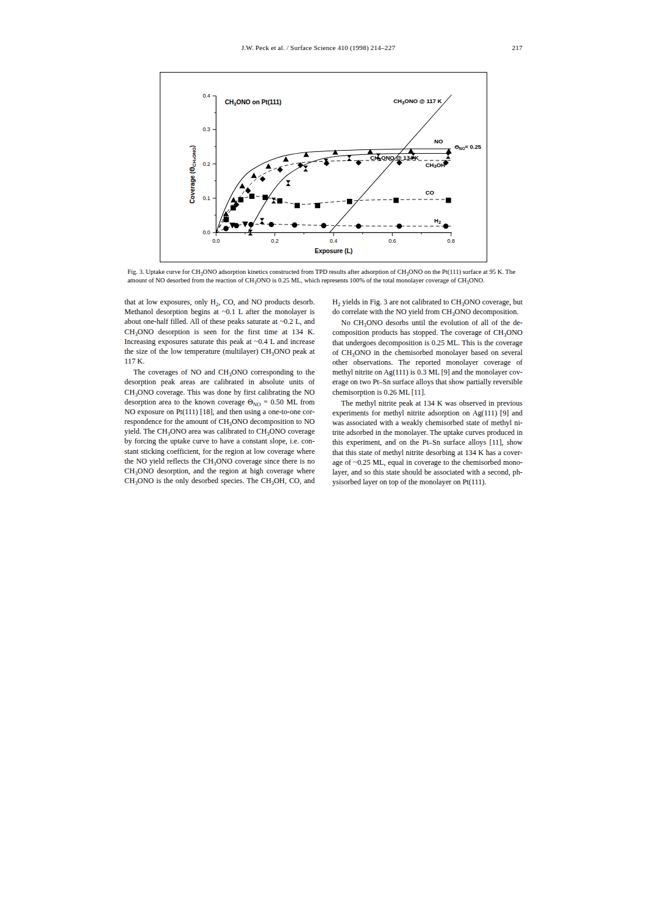J.W. Peck et al. / Surface Science 410 (1998) 214–227 217
0.0 0.2 0.4 0.6 0.8 Exposure (L) 0.0 0.1 0.2 0.3 0.4 Coverage (ΘCH₃ONO) CH3ONO on Pt(111) CH3ONO @ 117 K NO ΘNO= 0.25 CH3ONO @ 134 K CH3OH CO H2
Fig. 3. Uptake curve for CH3ONO adsorption kinetics constructed from TPD results after adsorption of CH3ONO on the Pt(111) surface at 95 K. The amount of NO desorbed from the reaction of CH3ONO is 0.25 ML, which represents 100% of the total monolayer coverage of CH3ONO.
that at low exposures, only H2, CO, and NO products desorb. Methanol desorption begins at ~0.1 L after the monolayer is about one-half filled. All of these peaks saturate at ~0.2 L, and CH3ONO desorption is seen for the first time at 134 K. Increasing exposures saturate this peak at ~0.4 L and increase the size of the low temperature (multilayer) CH3ONO peak at 117 K.
The coverages of NO and CH3ONO corresponding to the desorption peak areas are calibrated in absolute units of CH3ONO coverage. This was done by first calibrating the NO desorption area to the known coverage ΘNO = 0.50 ML from NO exposure on Pt(111) [18], and then using a one-to-one correspondence for the amount of CH3ONO decomposition to NO yield. The CH3ONO area was calibrated to CH3ONO coverage by forcing the uptake curve to have a constant slope, i.e. constant sticking coefficient, for the region at low coverage where the NO yield reflects the CH3ONO coverage since there is no CH3ONO desorption, and the region at high coverage where CH3ONO is the only desorbed species. The CH3OH, CO, and H2 yields in Fig. 3 are not calibrated to CH3ONO coverage, but do correlate with the NO yield from CH3ONO decomposition.
No CH3ONO desorbs until the evolution of all of the decomposition products has stopped. The coverage of CH3ONO that undergoes decomposition is 0.25 ML. This is the coverage of CH3ONO in the chemisorbed monolayer based on several other observations. The reported monolayer coverage of methyl nitrite on Ag(111) is 0.3 ML [9] and the monolayer coverage on two Pt–Sn surface alloys that show partially reversible chemisorption is 0.26 ML [11].
The methyl nitrite peak at 134 K was observed in previous experiments for methyl nitrite adsorption on Ag(111) [9] and was associated with a weakly chemisorbed state of methyl nitrite adsorbed in the monolayer. The uptake curves produced in this experiment, and on the Pt–Sn surface alloys [11], show that this state of methyl nitrite desorbing at 134 K has a coverage of ~0.25 ML, equal in coverage to the chemisorbed monolayer, and so this state should be associated with a second, physisorbed layer on top of the monolayer on Pt(111).